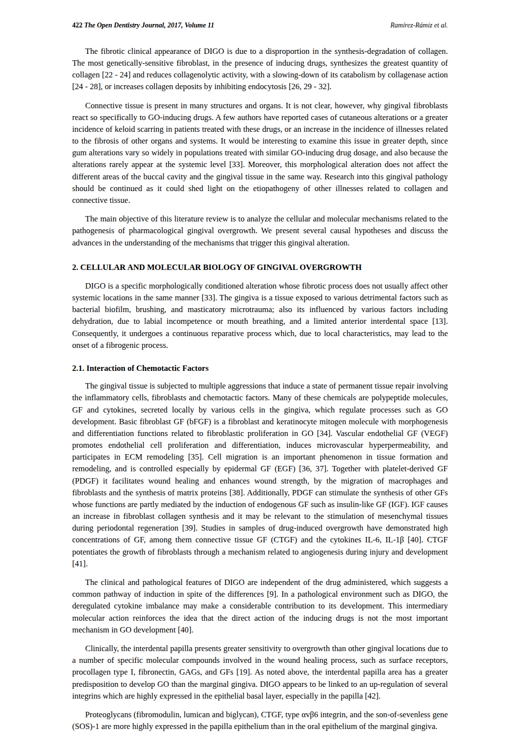422 The Open Dentistry Journal, 2017, Volume 11
Ramírez-Rámiz et al.
The fibrotic clinical appearance of DIGO is due to a disproportion in the synthesis-degradation of collagen. The most genetically-sensitive fibroblast, in the presence of inducing drugs, synthesizes the greatest quantity of collagen [22 - 24] and reduces collagenolytic activity, with a slowing-down of its catabolism by collagenase action [24 - 28], or increases collagen deposits by inhibiting endocytosis [26, 29 - 32].
Connective tissue is present in many structures and organs. It is not clear, however, why gingival fibroblasts react so specifically to GO-inducing drugs. A few authors have reported cases of cutaneous alterations or a greater incidence of keloid scarring in patients treated with these drugs, or an increase in the incidence of illnesses related to the fibrosis of other organs and systems. It would be interesting to examine this issue in greater depth, since gum alterations vary so widely in populations treated with similar GO-inducing drug dosage, and also because the alterations rarely appear at the systemic level [33]. Moreover, this morphological alteration does not affect the different areas of the buccal cavity and the gingival tissue in the same way. Research into this gingival pathology should be continued as it could shed light on the etiopathogeny of other illnesses related to collagen and connective tissue.
The main objective of this literature review is to analyze the cellular and molecular mechanisms related to the pathogenesis of pharmacological gingival overgrowth. We present several causal hypotheses and discuss the advances in the understanding of the mechanisms that trigger this gingival alteration.
2. Cellular and Molecular Biology of Gingival Overgrowth
DIGO is a specific morphologically conditioned alteration whose fibrotic process does not usually affect other systemic locations in the same manner [33]. The gingiva is a tissue exposed to various detrimental factors such as bacterial biofilm, brushing, and masticatory microtrauma; also its influenced by various factors including dehydration, due to labial incompetence or mouth breathing, and a limited anterior interdental space [13]. Consequently, it undergoes a continuous reparative process which, due to local characteristics, may lead to the onset of a fibrogenic process.
2.1. Interaction of Chemotactic Factors
The gingival tissue is subjected to multiple aggressions that induce a state of permanent tissue repair involving the inflammatory cells, fibroblasts and chemotactic factors. Many of these chemicals are polypeptide molecules, GF and cytokines, secreted locally by various cells in the gingiva, which regulate processes such as GO development. Basic fibroblast GF (bFGF) is a fibroblast and keratinocyte mitogen molecule with morphogenesis and differentiation functions related to fibroblastic proliferation in GO [34]. Vascular endothelial GF (VEGF) promotes endothelial cell proliferation and differentiation, induces microvascular hyperpermeability, and participates in ECM remodeling [35]. Cell migration is an important phenomenon in tissue formation and remodeling, and is controlled especially by epidermal GF (EGF) [36, 37]. Together with platelet-derived GF (PDGF) it facilitates wound healing and enhances wound strength, by the migration of macrophages and fibroblasts and the synthesis of matrix proteins [38]. Additionally, PDGF can stimulate the synthesis of other GFs whose functions are partly mediated by the induction of endogenous GF such as insulin-like GF (IGF). IGF causes an increase in fibroblast collagen synthesis and it may be relevant to the stimulation of mesenchymal tissues during periodontal regeneration [39]. Studies in samples of drug-induced overgrowth have demonstrated high concentrations of GF, among them connective tissue GF (CTGF) and the cytokines IL-6, IL-1β [40]. CTGF potentiates the growth of fibroblasts through a mechanism related to angiogenesis during injury and development [41].
The clinical and pathological features of DIGO are independent of the drug administered, which suggests a common pathway of induction in spite of the differences [9]. In a pathological environment such as DIGO, the deregulated cytokine imbalance may make a considerable contribution to its development. This intermediary molecular action reinforces the idea that the direct action of the inducing drugs is not the most important mechanism in GO development [40].
Clinically, the interdental papilla presents greater sensitivity to overgrowth than other gingival locations due to a number of specific molecular compounds involved in the wound healing process, such as surface receptors, procollagen type I, fibronectin, GAGs, and GFs [19]. As noted above, the interdental papilla area has a greater predisposition to develop GO than the marginal gingiva. DIGO appears to be linked to an up-regulation of several integrins which are highly expressed in the epithelial basal layer, especially in the papilla [42].
Proteoglycans (fibromodulin, lumican and biglycan), CTGF, type αvβ6 integrin, and the son-of-sevenless gene (SOS)-1 are more highly expressed in the papilla epithelium than in the oral epithelium of the marginal gingiva.